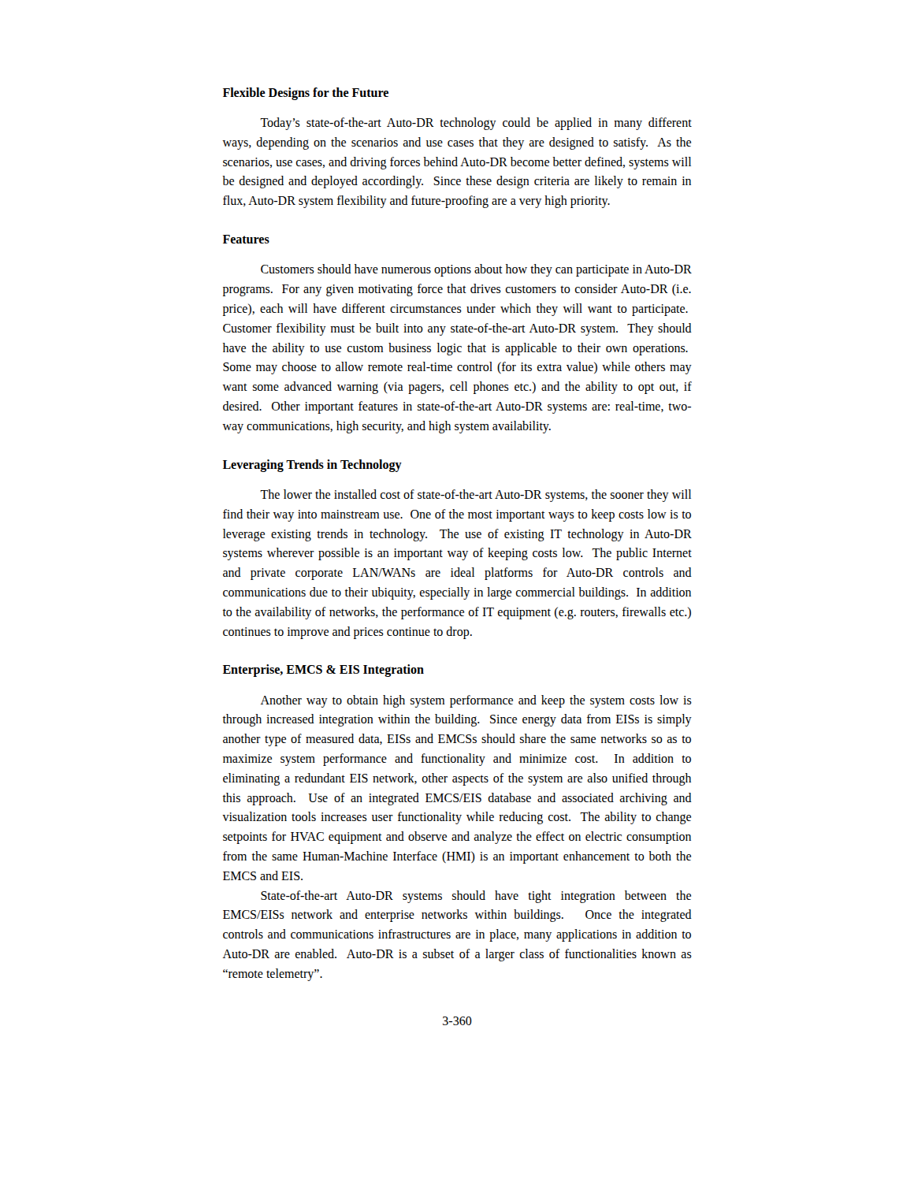Flexible Designs for the Future
Today’s state-of-the-art Auto-DR technology could be applied in many different ways, depending on the scenarios and use cases that they are designed to satisfy. As the scenarios, use cases, and driving forces behind Auto-DR become better defined, systems will be designed and deployed accordingly. Since these design criteria are likely to remain in flux, Auto-DR system flexibility and future-proofing are a very high priority.
Features
Customers should have numerous options about how they can participate in Auto-DR programs. For any given motivating force that drives customers to consider Auto-DR (i.e. price), each will have different circumstances under which they will want to participate. Customer flexibility must be built into any state-of-the-art Auto-DR system. They should have the ability to use custom business logic that is applicable to their own operations. Some may choose to allow remote real-time control (for its extra value) while others may want some advanced warning (via pagers, cell phones etc.) and the ability to opt out, if desired. Other important features in state-of-the-art Auto-DR systems are: real-time, two-way communications, high security, and high system availability.
Leveraging Trends in Technology
The lower the installed cost of state-of-the-art Auto-DR systems, the sooner they will find their way into mainstream use. One of the most important ways to keep costs low is to leverage existing trends in technology. The use of existing IT technology in Auto-DR systems wherever possible is an important way of keeping costs low. The public Internet and private corporate LAN/WANs are ideal platforms for Auto-DR controls and communications due to their ubiquity, especially in large commercial buildings. In addition to the availability of networks, the performance of IT equipment (e.g. routers, firewalls etc.) continues to improve and prices continue to drop.
Enterprise, EMCS & EIS Integration
Another way to obtain high system performance and keep the system costs low is through increased integration within the building. Since energy data from EISs is simply another type of measured data, EISs and EMCSs should share the same networks so as to maximize system performance and functionality and minimize cost. In addition to eliminating a redundant EIS network, other aspects of the system are also unified through this approach. Use of an integrated EMCS/EIS database and associated archiving and visualization tools increases user functionality while reducing cost. The ability to change setpoints for HVAC equipment and observe and analyze the effect on electric consumption from the same Human-Machine Interface (HMI) is an important enhancement to both the EMCS and EIS.
State-of-the-art Auto-DR systems should have tight integration between the EMCS/EISs network and enterprise networks within buildings. Once the integrated controls and communications infrastructures are in place, many applications in addition to Auto-DR are enabled. Auto-DR is a subset of a larger class of functionalities known as “remote telemetry”.
3-360